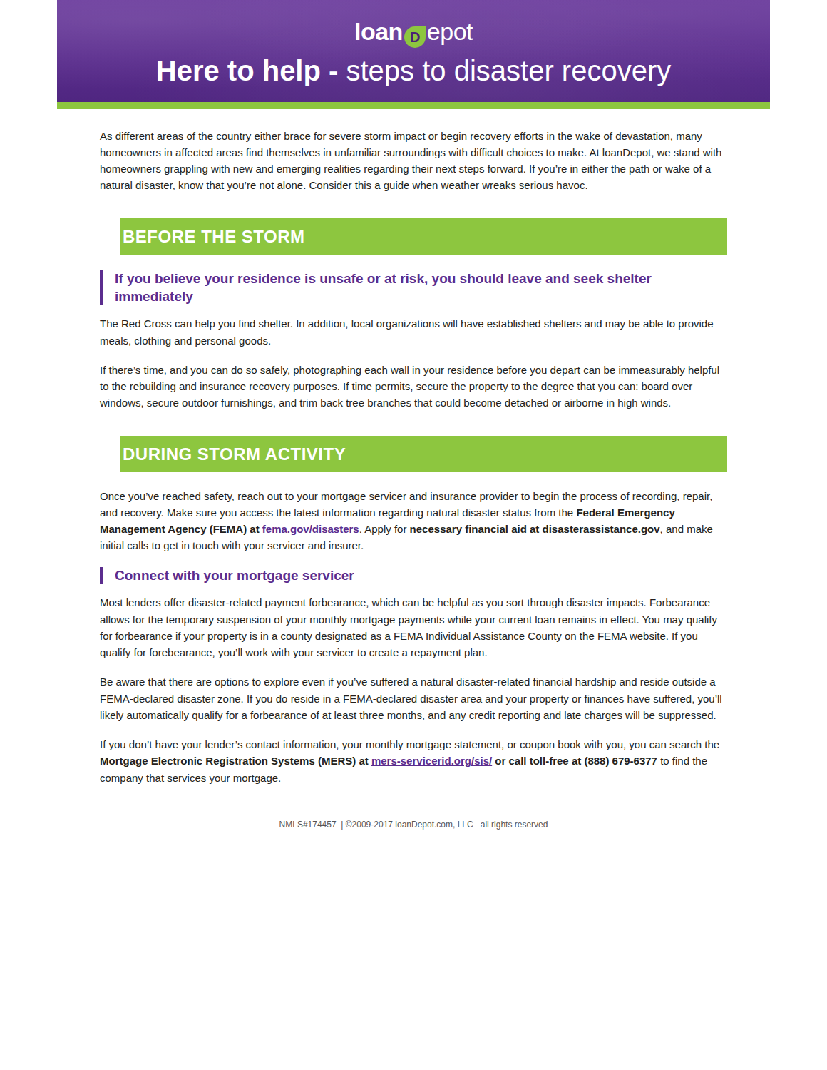loanDepot
Here to help - steps to disaster recovery
As different areas of the country either brace for severe storm impact or begin recovery efforts in the wake of devastation, many homeowners in affected areas find themselves in unfamiliar surroundings with difficult choices to make. At loanDepot, we stand with homeowners grappling with new and emerging realities regarding their next steps forward. If you’re in either the path or wake of a natural disaster, know that you’re not alone. Consider this a guide when weather wreaks serious havoc.
BEFORE THE STORM
If you believe your residence is unsafe or at risk, you should leave and seek shelter immediately
The Red Cross can help you find shelter. In addition, local organizations will have established shelters and may be able to provide meals, clothing and personal goods.
If there’s time, and you can do so safely, photographing each wall in your residence before you depart can be immeasurably helpful to the rebuilding and insurance recovery purposes. If time permits, secure the property to the degree that you can: board over windows, secure outdoor furnishings, and trim back tree branches that could become detached or airborne in high winds.
DURING STORM ACTIVITY
Once you’ve reached safety, reach out to your mortgage servicer and insurance provider to begin the process of recording, repair, and recovery. Make sure you access the latest information regarding natural disaster status from the Federal Emergency Management Agency (FEMA) at fema.gov/disasters. Apply for necessary financial aid at disasterassistance.gov, and make initial calls to get in touch with your servicer and insurer.
Connect with your mortgage servicer
Most lenders offer disaster-related payment forbearance, which can be helpful as you sort through disaster impacts. Forbearance allows for the temporary suspension of your monthly mortgage payments while your current loan remains in effect. You may qualify for forbearance if your property is in a county designated as a FEMA Individual Assistance County on the FEMA website. If you qualify for forebearance, you’ll work with your servicer to create a repayment plan.
Be aware that there are options to explore even if you’ve suffered a natural disaster-related financial hardship and reside outside a FEMA-declared disaster zone. If you do reside in a FEMA-declared disaster area and your property or finances have suffered, you’ll likely automatically qualify for a forbearance of at least three months, and any credit reporting and late charges will be suppressed.
If you don’t have your lender’s contact information, your monthly mortgage statement, or coupon book with you, you can search the Mortgage Electronic Registration Systems (MERS) at mers-servicerid.org/sis/ or call toll-free at (888) 679-6377 to find the company that services your mortgage.
NMLS#174457 | ©2009-2017 loanDepot.com, LLC all rights reserved